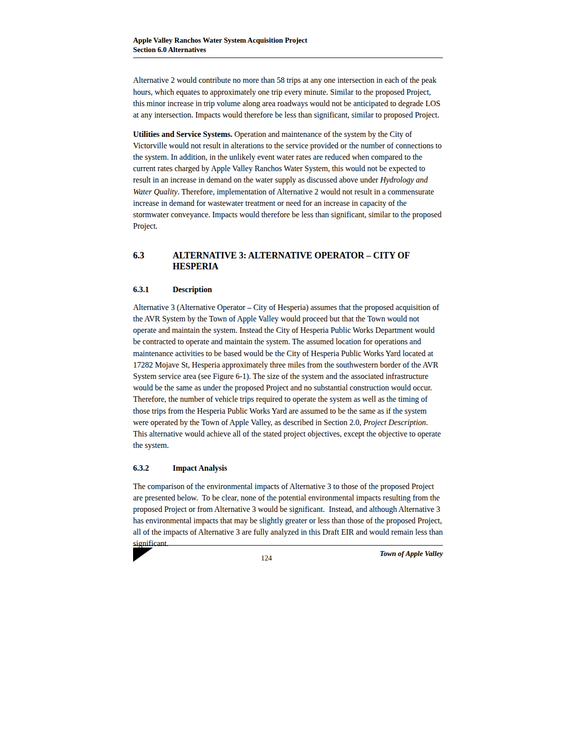Apple Valley Ranchos Water System Acquisition Project
Section 6.0 Alternatives
Alternative 2 would contribute no more than 58 trips at any one intersection in each of the peak hours, which equates to approximately one trip every minute. Similar to the proposed Project, this minor increase in trip volume along area roadways would not be anticipated to degrade LOS at any intersection. Impacts would therefore be less than significant, similar to proposed Project.
Utilities and Service Systems. Operation and maintenance of the system by the City of Victorville would not result in alterations to the service provided or the number of connections to the system. In addition, in the unlikely event water rates are reduced when compared to the current rates charged by Apple Valley Ranchos Water System, this would not be expected to result in an increase in demand on the water supply as discussed above under Hydrology and Water Quality. Therefore, implementation of Alternative 2 would not result in a commensurate increase in demand for wastewater treatment or need for an increase in capacity of the stormwater conveyance. Impacts would therefore be less than significant, similar to the proposed Project.
6.3 ALTERNATIVE 3: ALTERNATIVE OPERATOR – CITY OF HESPERIA
6.3.1 Description
Alternative 3 (Alternative Operator – City of Hesperia) assumes that the proposed acquisition of the AVR System by the Town of Apple Valley would proceed but that the Town would not operate and maintain the system. Instead the City of Hesperia Public Works Department would be contracted to operate and maintain the system. The assumed location for operations and maintenance activities to be based would be the City of Hesperia Public Works Yard located at 17282 Mojave St, Hesperia approximately three miles from the southwestern border of the AVR System service area (see Figure 6-1). The size of the system and the associated infrastructure would be the same as under the proposed Project and no substantial construction would occur. Therefore, the number of vehicle trips required to operate the system as well as the timing of those trips from the Hesperia Public Works Yard are assumed to be the same as if the system were operated by the Town of Apple Valley, as described in Section 2.0, Project Description. This alternative would achieve all of the stated project objectives, except the objective to operate the system.
6.3.2 Impact Analysis
The comparison of the environmental impacts of Alternative 3 to those of the proposed Project are presented below. To be clear, none of the potential environmental impacts resulting from the proposed Project or from Alternative 3 would be significant. Instead, and although Alternative 3 has environmental impacts that may be slightly greater or less than those of the proposed Project, all of the impacts of Alternative 3 are fully analyzed in this Draft EIR and would remain less than significant.
124
Town of Apple Valley